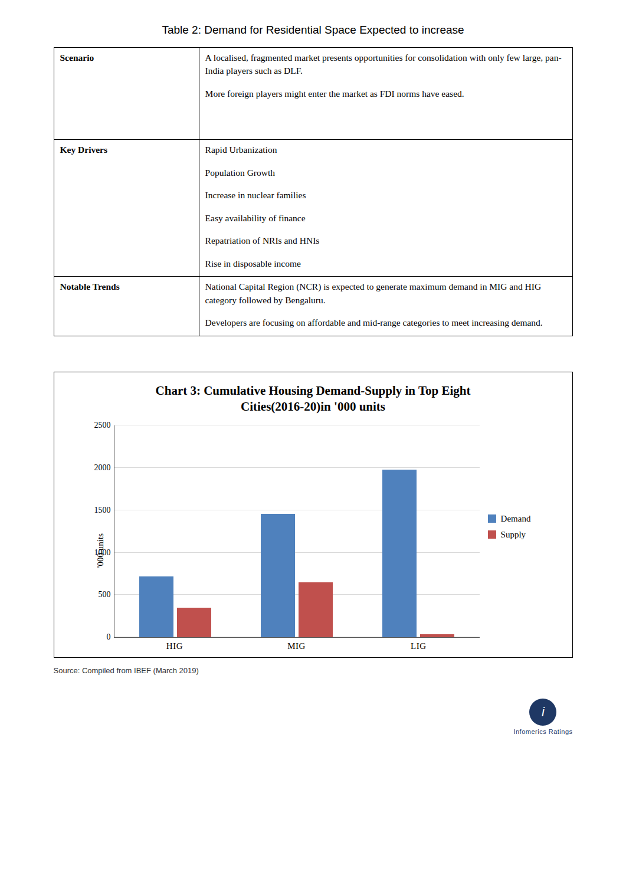Table 2: Demand for Residential Space Expected to increase
| Scenario | A localised, fragmented market presents opportunities for consolidation with only few large, pan-India players such as DLF. More foreign players might enter the market as FDI norms have eased. |
| Key Drivers | Rapid Urbanization Population Growth Increase in nuclear families Easy availability of finance Repatriation of NRIs and HNIs Rise in disposable income |
| Notable Trends | National Capital Region (NCR) is expected to generate maximum demand in MIG and HIG category followed by Bengaluru. Developers are focusing on affordable and mid-range categories to meet increasing demand. |
Chart 3: Cumulative Housing Demand-Supply in Top Eight
Cities(2016-20)in '000 units
'000 units
0
500
1000
1500
2000
2500
HIG MIG LIG
Demand
Supply
Source: Compiled from IBEF (March 2019)
i
Infomerics Ratings